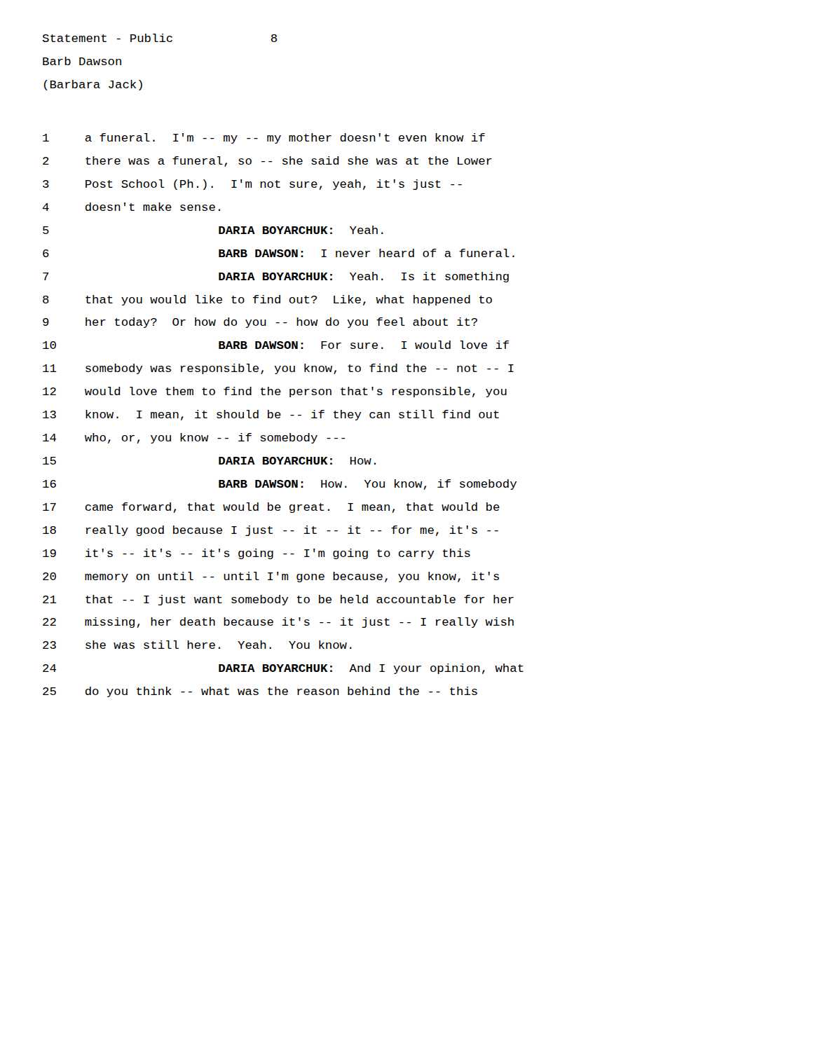Statement - Public 8
Barb Dawson
(Barbara Jack)
| 1 | a funeral. I'm -- my -- my mother doesn't even know if |
| 2 | there was a funeral, so -- she said she was at the Lower |
| 3 | Post School (Ph.). I'm not sure, yeah, it's just -- |
| 4 | doesn't make sense. |
| 5 | DARIA BOYARCHUK: Yeah. |
| 6 | BARB DAWSON: I never heard of a funeral. |
| 7 | DARIA BOYARCHUK: Yeah. Is it something |
| 8 | that you would like to find out? Like, what happened to |
| 9 | her today? Or how do you -- how do you feel about it? |
| 10 | BARB DAWSON: For sure. I would love if |
| 11 | somebody was responsible, you know, to find the -- not -- I |
| 12 | would love them to find the person that's responsible, you |
| 13 | know. I mean, it should be -- if they can still find out |
| 14 | who, or, you know -- if somebody --- |
| 15 | DARIA BOYARCHUK: How. |
| 16 | BARB DAWSON: How. You know, if somebody |
| 17 | came forward, that would be great. I mean, that would be |
| 18 | really good because I just -- it -- it -- for me, it's -- |
| 19 | it's -- it's -- it's going -- I'm going to carry this |
| 20 | memory on until -- until I'm gone because, you know, it's |
| 21 | that -- I just want somebody to be held accountable for her |
| 22 | missing, her death because it's -- it just -- I really wish |
| 23 | she was still here. Yeah. You know. |
| 24 | DARIA BOYARCHUK: And I your opinion, what |
| 25 | do you think -- what was the reason behind the -- this |